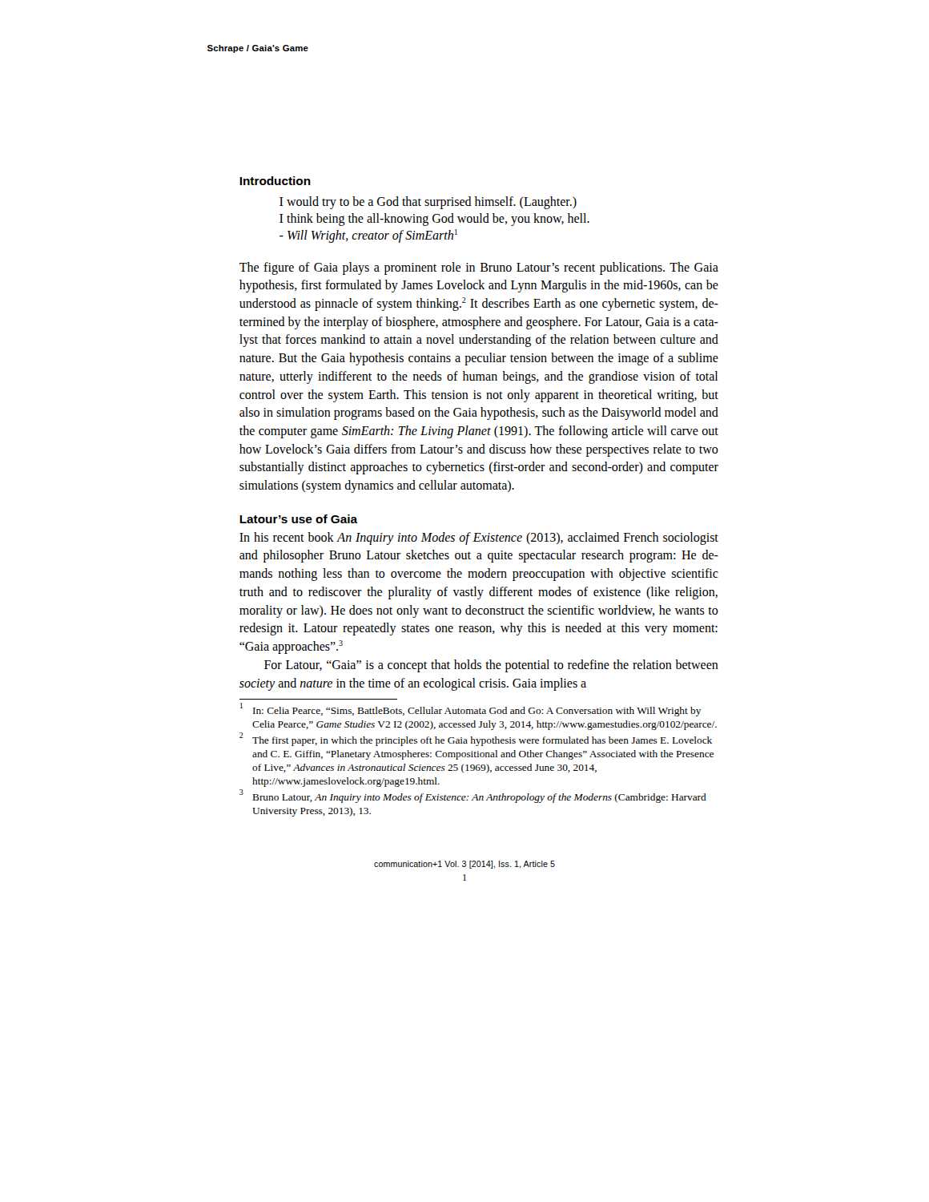Schrape / Gaia's Game
Introduction
I would try to be a God that surprised himself. (Laughter.)
I think being the all-knowing God would be, you know, hell.
- Will Wright, creator of SimEarth1
The figure of Gaia plays a prominent role in Bruno Latour’s recent publications. The Gaia hypothesis, first formulated by James Lovelock and Lynn Margulis in the mid-1960s, can be understood as pinnacle of system thinking.2 It describes Earth as one cybernetic system, determined by the interplay of biosphere, atmosphere and geosphere. For Latour, Gaia is a catalyst that forces mankind to attain a novel understanding of the relation between culture and nature. But the Gaia hypothesis contains a peculiar tension between the image of a sublime nature, utterly indifferent to the needs of human beings, and the grandiose vision of total control over the system Earth. This tension is not only apparent in theoretical writing, but also in simulation programs based on the Gaia hypothesis, such as the Daisyworld model and the computer game SimEarth: The Living Planet (1991). The following article will carve out how Lovelock’s Gaia differs from Latour’s and discuss how these perspectives relate to two substantially distinct approaches to cybernetics (first-order and second-order) and computer simulations (system dynamics and cellular automata).
Latour’s use of Gaia
In his recent book An Inquiry into Modes of Existence (2013), acclaimed French sociologist and philosopher Bruno Latour sketches out a quite spectacular research program: He demands nothing less than to overcome the modern preoccupation with objective scientific truth and to rediscover the plurality of vastly different modes of existence (like religion, morality or law). He does not only want to deconstruct the scientific worldview, he wants to redesign it. Latour repeatedly states one reason, why this is needed at this very moment: “Gaia approaches”.3
For Latour, “Gaia” is a concept that holds the potential to redefine the relation between society and nature in the time of an ecological crisis. Gaia implies a
1
In: Celia Pearce, “Sims, BattleBots, Cellular Automata God and Go: A Conversation with Will Wright by Celia Pearce,” Game Studies V2 I2 (2002), accessed July 3, 2014, http://www.gamestudies.org/0102/pearce/.
2
The first paper, in which the principles oft he Gaia hypothesis were formulated has been James E. Lovelock and C. E. Giffin, “Planetary Atmospheres: Compositional and Other Changes” Associated with the Presence of Live,” Advances in Astronautical Sciences 25 (1969), accessed June 30, 2014, http://www.jameslovelock.org/page19.html.
3
Bruno Latour, An Inquiry into Modes of Existence: An Anthropology of the Moderns (Cambridge: Harvard University Press, 2013), 13.
communication+1 Vol. 3 [2014], Iss. 1, Article 5
1